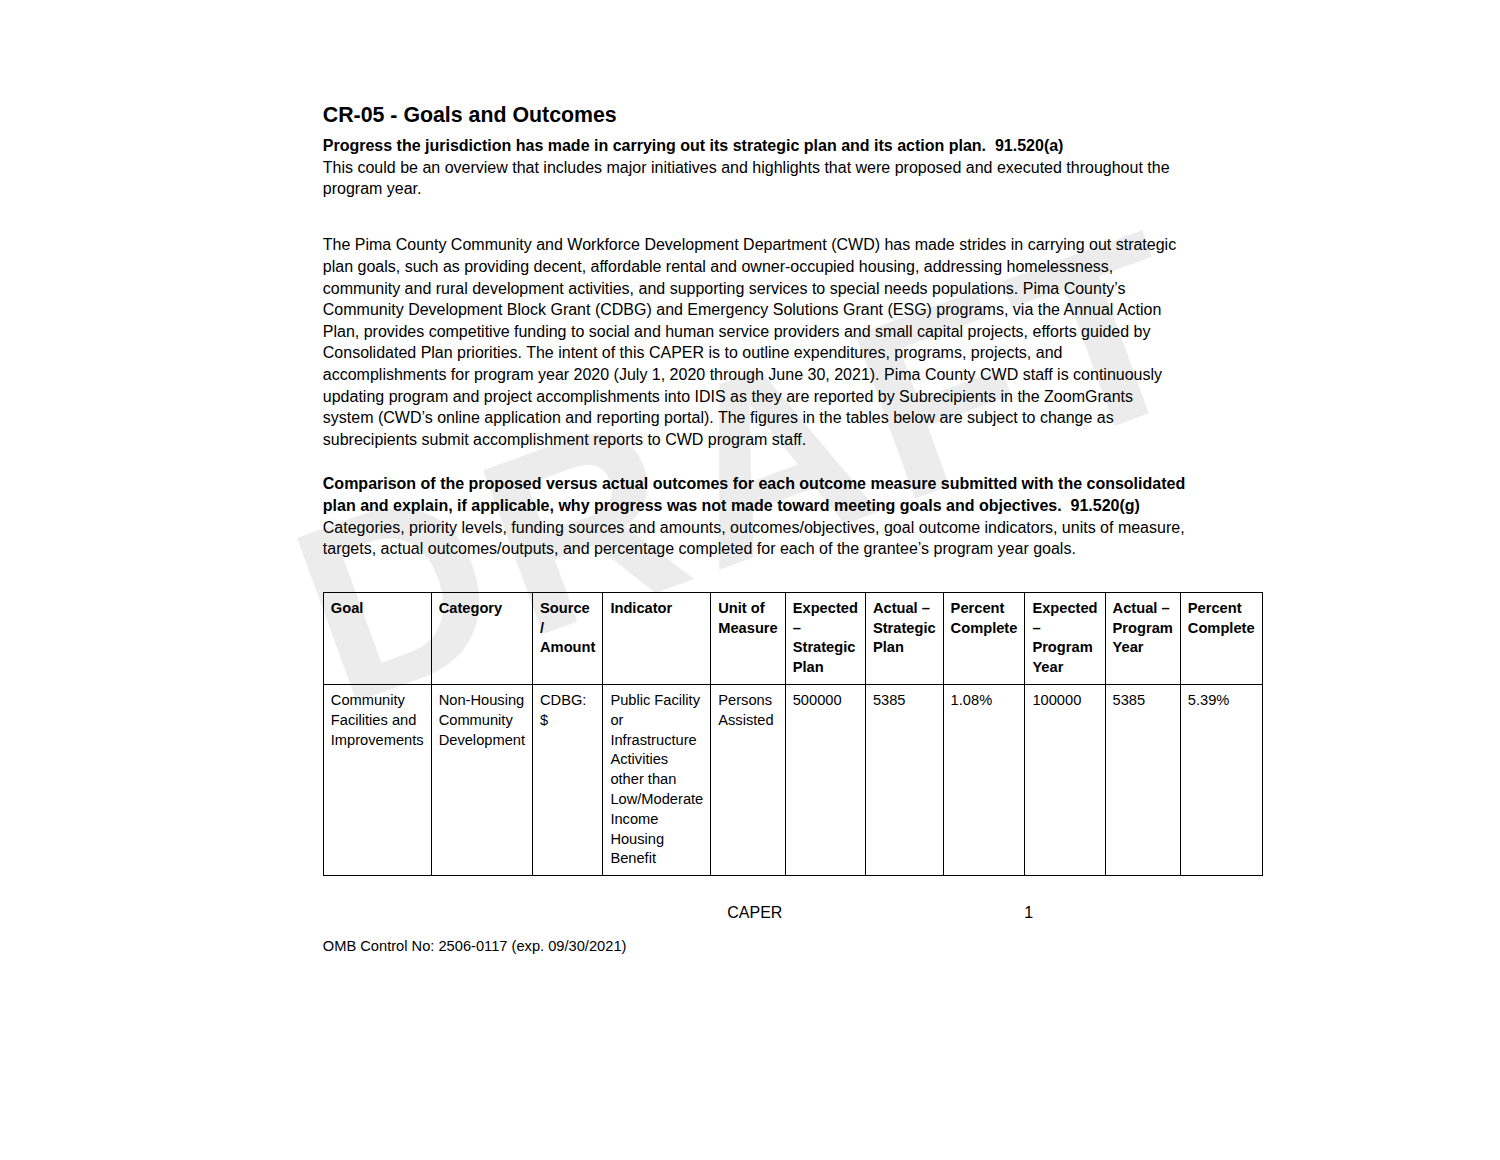DRAFT
CR-05 - Goals and Outcomes
Progress the jurisdiction has made in carrying out its strategic plan and its action plan. 91.520(a)
This could be an overview that includes major initiatives and highlights that were proposed and executed throughout the program year.
The Pima County Community and Workforce Development Department (CWD) has made strides in carrying out strategic plan goals, such as providing decent, affordable rental and owner-occupied housing, addressing homelessness, community and rural development activities, and supporting services to special needs populations. Pima County’s Community Development Block Grant (CDBG) and Emergency Solutions Grant (ESG) programs, via the Annual Action Plan, provides competitive funding to social and human service providers and small capital projects, efforts guided by Consolidated Plan priorities. The intent of this CAPER is to outline expenditures, programs, projects, and accomplishments for program year 2020 (July 1, 2020 through June 30, 2021). Pima County CWD staff is continuously updating program and project accomplishments into IDIS as they are reported by Subrecipients in the ZoomGrants system (CWD’s online application and reporting portal). The figures in the tables below are subject to change as subrecipients submit accomplishment reports to CWD program staff.
Comparison of the proposed versus actual outcomes for each outcome measure submitted with the consolidated plan and explain, if applicable, why progress was not made toward meeting goals and objectives. 91.520(g)
Categories, priority levels, funding sources and amounts, outcomes/objectives, goal outcome indicators, units of measure, targets, actual outcomes/outputs, and percentage completed for each of the grantee’s program year goals.
| Goal | Category | Source / Amount | Indicator | Unit of Measure | Expected – Strategic Plan | Actual – Strategic Plan | Percent Complete | Expected – Program Year | Actual – Program Year | Percent Complete |
| --- | --- | --- | --- | --- | --- | --- | --- | --- | --- | --- |
| Community Facilities and Improvements | Non-Housing Community Development | CDBG: $ | Public Facility or Infrastructure Activities other than Low/Moderate Income Housing Benefit | Persons Assisted | 500000 | 5385 | 1.08% | 100000 | 5385 | 5.39% |
CAPER 1
OMB Control No: 2506-0117 (exp. 09/30/2021)